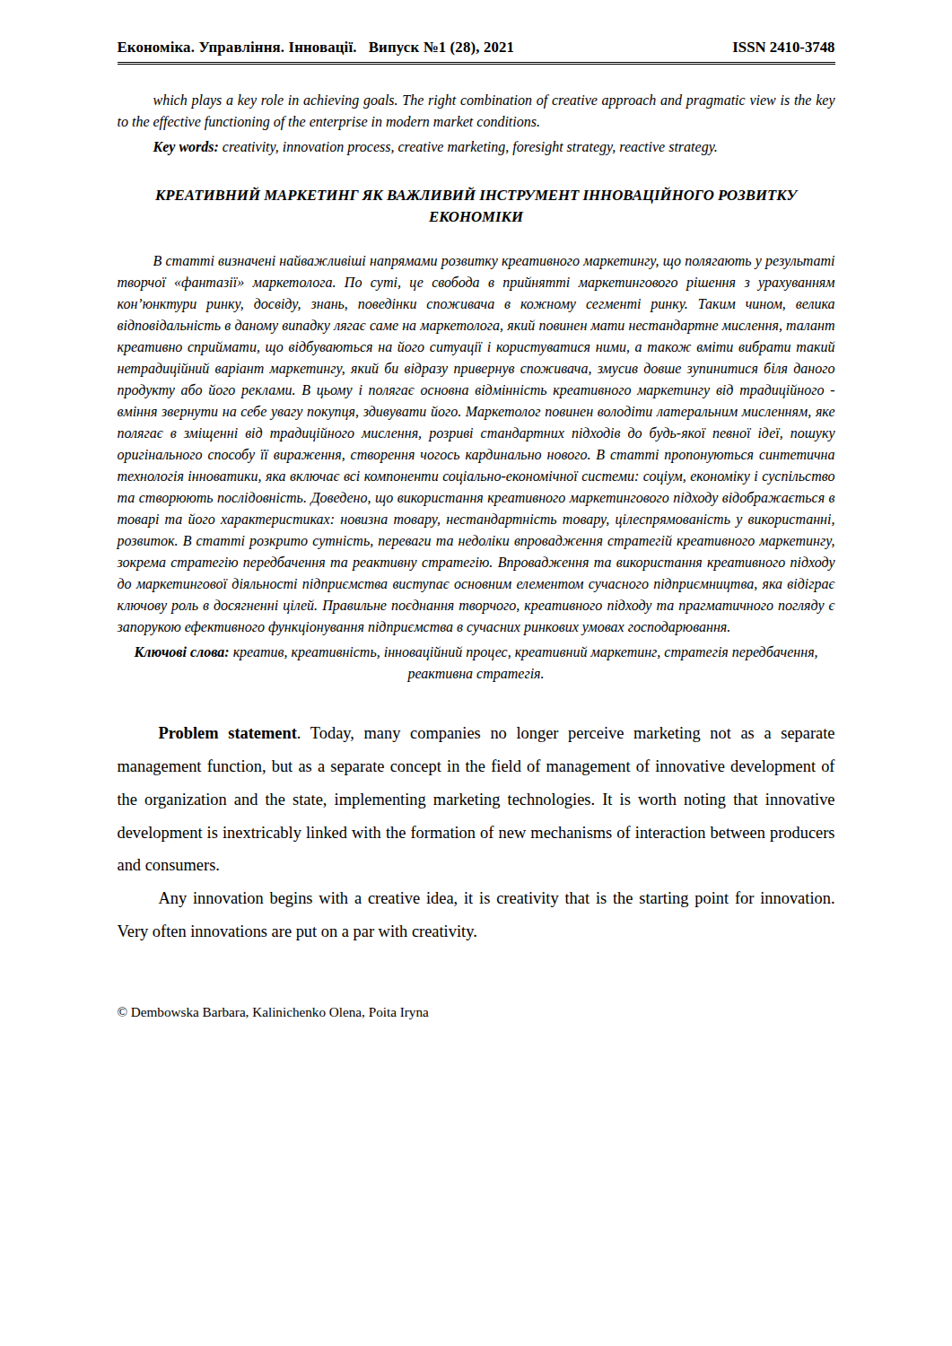Економіка. Управління. Інновації. Випуск №1 (28), 2021 ISSN 2410-3748
which plays a key role in achieving goals. The right combination of creative approach and pragmatic view is the key to the effective functioning of the enterprise in modern market conditions.
Key words: creativity, innovation process, creative marketing, foresight strategy, reactive strategy.
Креативний маркетинг як важливий інструмент інноваційного розвитку економіки
В статті визначені найважливіші напрямами розвитку креативного маркетингу, що полягають у результаті творчої «фантазії» маркетолога. По суті, це свобода в прийнятті маркетингового рішення з урахуванням кон’юнктури ринку, досвіду, знань, поведінки споживача в кожному сегменті ринку. Таким чином, велика відповідальність в даному випадку лягає саме на маркетолога, який повинен мати нестандартне мислення, талант креативно сприймати, що відбуваються на його ситуації і користуватися ними, а також вміти вибрати такий нетрадиційний варіант маркетингу, який би відразу привернув споживача, змусив довше зупинитися біля даного продукту або його реклами. В цьому і полягає основна відмінність креативного маркетингу від традиційного - вміння звернути на себе увагу покупця, здивувати його. Маркетолог повинен володіти латеральним мисленням, яке полягає в зміщенні від традиційного мислення, розриві стандартних підходів до будь-якої певної ідеї, пошуку оригінального способу її вираження, створення чогось кардинально нового. В статті пропонуються синтетична технологія інноватики, яка включає всі компоненти соціально-економічної системи: соціум, економіку і суспільство та створюють послідовність. Доведено, що використання креативного маркетингового підходу відображається в товарі та його характеристиках: новизна товару, нестандартність товару, цілеспрямованість у використанні, розвиток. В статті розкрито сутність, переваги та недоліки впровадження стратегій креативного маркетингу, зокрема стратегію передбачення та реактивну стратегію. Впровадження та використання креативного підходу до маркетингової діяльності підприємства виступає основним елементом сучасного підприємництва, яка відіграє ключову роль в досягненні цілей. Правильне поєднання творчого, креативного підходу та прагматичного погляду є запорукою ефективного функціонування підприємства в сучасних ринкових умовах господарювання.
Ключові слова: креатив, креативність, інноваційний процес, креативний маркетинг, стратегія передбачення, реактивна стратегія.
Problem statement. Today, many companies no longer perceive marketing not as a separate management function, but as a separate concept in the field of management of innovative development of the organization and the state, implementing marketing technologies. It is worth noting that innovative development is inextricably linked with the formation of new mechanisms of interaction between producers and consumers.
Any innovation begins with a creative idea, it is creativity that is the starting point for innovation. Very often innovations are put on a par with creativity.
© Dembowska Barbara, Kalinichenko Olena, Poita Iryna